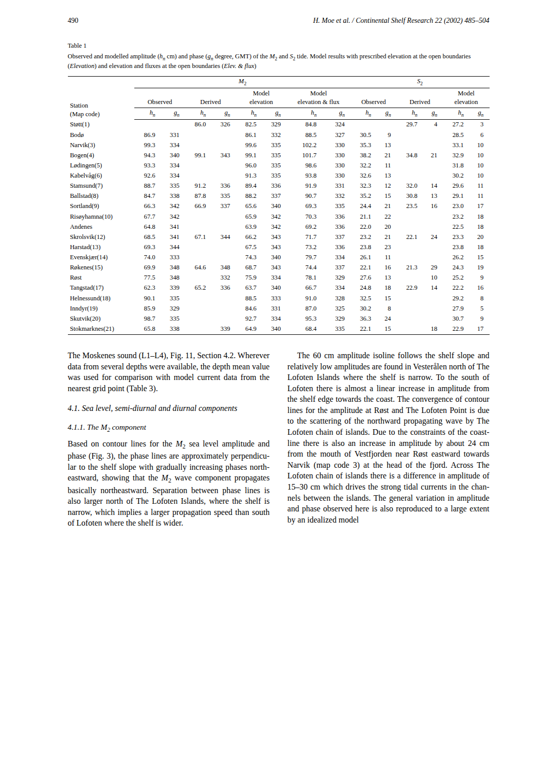490 H. Moe et al. / Continental Shelf Research 22 (2002) 485–504
Table 1
Observed and modelled amplitude (hn cm) and phase (gn degree, GMT) of the M2 and S2 tide. Model results with prescribed elevation at the open boundaries (Elevation) and elevation and fluxes at the open boundaries (Elev. & flux)
| Station (Map code) | M 2 | S 2 |
| --- | --- | --- |
| Observed | Derived | Model elevation | Model elevation & flux | Observed | Derived | Model elevation |
| h n | g n | h n | g n | h n | g n | h n | g n | h n | g n | h n | g n | h n | g n |
| Støtt(1) | | | 86.0 | 326 | 82.5 | 329 | 84.8 | 324 | | | 29.7 | 4 | 27.2 | 3 |
| Bodø | 86.9 | 331 | | | 86.1 | 332 | 88.5 | 327 | 30.5 | 9 | | | 28.5 | 6 |
| Narvik(3) | 99.3 | 334 | | | 99.6 | 335 | 102.2 | 330 | 35.3 | 13 | | | 33.1 | 10 |
| Bogen(4) | 94.3 | 340 | 99.1 | 343 | 99.1 | 335 | 101.7 | 330 | 38.2 | 21 | 34.8 | 21 | 32.9 | 10 |
| Lødingen(5) | 93.3 | 334 | | | 96.0 | 335 | 98.6 | 330 | 32.2 | 11 | | | 31.8 | 10 |
| Kabelvåg(6) | 92.6 | 334 | | | 91.3 | 335 | 93.8 | 330 | 32.6 | 13 | | | 30.2 | 10 |
| Stamsund(7) | 88.7 | 335 | 91.2 | 336 | 89.4 | 336 | 91.9 | 331 | 32.3 | 12 | 32.0 | 14 | 29.6 | 11 |
| Ballstad(8) | 84.7 | 338 | 87.8 | 335 | 88.2 | 337 | 90.7 | 332 | 35.2 | 15 | 30.8 | 13 | 29.1 | 11 |
| Sortland(9) | 66.3 | 342 | 66.9 | 337 | 65.6 | 340 | 69.3 | 335 | 24.4 | 21 | 23.5 | 16 | 23.0 | 17 |
| Risøyhamna(10) | 67.7 | 342 | | | 65.9 | 342 | 70.3 | 336 | 21.1 | 22 | | | 23.2 | 18 |
| Andenes | 64.8 | 341 | | | 63.9 | 342 | 69.2 | 336 | 22.0 | 20 | | | 22.5 | 18 |
| Skrolsvik(12) | 68.5 | 341 | 67.1 | 344 | 66.2 | 343 | 71.7 | 337 | 23.2 | 21 | 22.1 | 24 | 23.3 | 20 |
| Harstad(13) | 69.3 | 344 | | | 67.5 | 343 | 73.2 | 336 | 23.8 | 23 | | | 23.8 | 18 |
| Evenskjær(14) | 74.0 | 333 | | | 74.3 | 340 | 79.7 | 334 | 26.1 | 11 | | | 26.2 | 15 |
| Røkenes(15) | 69.9 | 348 | 64.6 | 348 | 68.7 | 343 | 74.4 | 337 | 22.1 | 16 | 21.3 | 29 | 24.3 | 19 |
| Røst | 77.5 | 348 | | 332 | 75.9 | 334 | 78.1 | 329 | 27.6 | 13 | | 10 | 25.2 | 9 |
| Tangstad(17) | 62.3 | 339 | 65.2 | 336 | 63.7 | 340 | 66.7 | 334 | 24.8 | 18 | 22.9 | 14 | 22.2 | 16 |
| Helnessund(18) | 90.1 | 335 | | | 88.5 | 333 | 91.0 | 328 | 32.5 | 15 | | | 29.2 | 8 |
| Inndyr(19) | 85.9 | 329 | | | 84.6 | 331 | 87.0 | 325 | 30.2 | 8 | | | 27.9 | 5 |
| Skutvik(20) | 98.7 | 335 | | | 92.7 | 334 | 95.3 | 329 | 36.3 | 24 | | | 30.7 | 9 |
| Stokmarknes(21) | 65.8 | 338 | | 339 | 64.9 | 340 | 68.4 | 335 | 22.1 | 15 | | 18 | 22.9 | 17 |
The Moskenes sound (L1–L4), Fig. 11, Section 4.2. Wherever data from several depths were available, the depth mean value was used for comparison with model current data from the nearest grid point (Table 3).
4.1. Sea level, semi-diurnal and diurnal components
4.1.1. The M2 component
Based on contour lines for the M2 sea level amplitude and phase (Fig. 3), the phase lines are approximately perpendicular to the shelf slope with gradually increasing phases northeastward, showing that the M2 wave component propagates basically northeastward. Separation between phase lines is also larger north of The Lofoten Islands, where the shelf is narrow, which implies a larger propagation speed than south of Lofoten where the shelf is wider.
The 60 cm amplitude isoline follows the shelf slope and relatively low amplitudes are found in Vesterålen north of The Lofoten Islands where the shelf is narrow. To the south of Lofoten there is almost a linear increase in amplitude from the shelf edge towards the coast. The convergence of contour lines for the amplitude at Røst and The Lofoten Point is due to the scattering of the northward propagating wave by The Lofoten chain of islands. Due to the constraints of the coastline there is also an increase in amplitude by about 24 cm from the mouth of Vestfjorden near Røst eastward towards Narvik (map code 3) at the head of the fjord. Across The Lofoten chain of islands there is a difference in amplitude of 15–30 cm which drives the strong tidal currents in the channels between the islands. The general variation in amplitude and phase observed here is also reproduced to a large extent by an idealized model